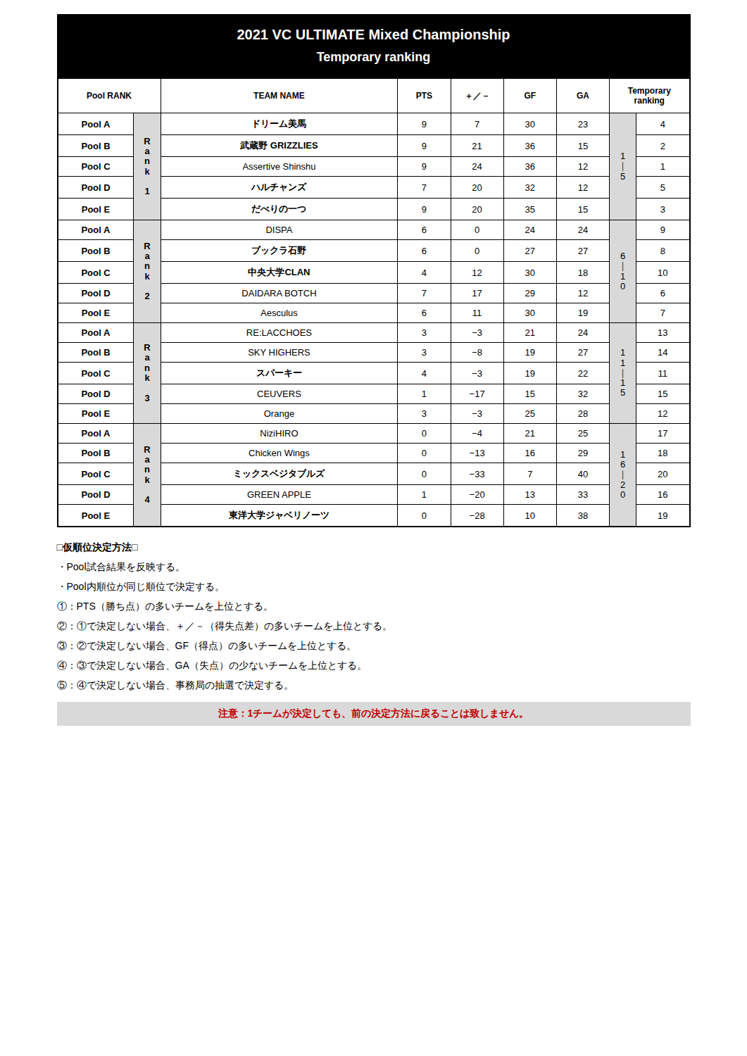2021 VC ULTIMATE Mixed Championship
Temporary ranking
| Pool RANK | TEAM NAME | PTS | ＋／－ | GF | GA | Temporary ranking |
| --- | --- | --- | --- | --- | --- | --- |
| Pool A | R a n k 1 | ドリーム美馬 | 9 | 7 | 30 | 23 | 1 ｜ 5 | 4 |
| Pool B | 武蔵野 GRIZZLIES | 9 | 21 | 36 | 15 | 2 |
| Pool C | Assertive Shinshu | 9 | 24 | 36 | 12 | 1 |
| Pool D | ハルチャンズ | 7 | 20 | 32 | 12 | 5 |
| Pool E | だべりの一つ | 9 | 20 | 35 | 15 | 3 |
| Pool A | R a n k 2 | DISPA | 6 | 0 | 24 | 24 | 6 ｜ 1 0 | 9 |
| Pool B | ブックラ石野 | 6 | 0 | 27 | 27 | 8 |
| Pool C | 中央大学CLAN | 4 | 12 | 30 | 18 | 10 |
| Pool D | DAIDARA BOTCH | 7 | 17 | 29 | 12 | 6 |
| Pool E | Aesculus | 6 | 11 | 30 | 19 | 7 |
| Pool A | R a n k 3 | RE:LACCHOES | 3 | −3 | 21 | 24 | 1 1 ｜ 1 5 | 13 |
| Pool B | SKY HIGHERS | 3 | −8 | 19 | 27 | 14 |
| Pool C | スパーキー | 4 | −3 | 19 | 22 | 11 |
| Pool D | CEUVERS | 1 | −17 | 15 | 32 | 15 |
| Pool E | Orange | 3 | −3 | 25 | 28 | 12 |
| Pool A | R a n k 4 | NiziHIRO | 0 | −4 | 21 | 25 | 1 6 ｜ 2 0 | 17 |
| Pool B | Chicken Wings | 0 | −13 | 16 | 29 | 18 |
| Pool C | ミックスベジタブルズ | 0 | −33 | 7 | 40 | 20 |
| Pool D | GREEN APPLE | 1 | −20 | 13 | 33 | 16 |
| Pool E | 東洋大学ジャベリノーツ | 0 | −28 | 10 | 38 | 19 |
□仮順位決定方法□
・Pool試合結果を反映する。
・Pool内順位が同じ順位で決定する。
①：PTS（勝ち点）の多いチームを上位とする。
②：①で決定しない場合、＋／－（得失点差）の多いチームを上位とする。
③：②で決定しない場合、GF（得点）の多いチームを上位とする。
④：③で決定しない場合、GA（失点）の少ないチームを上位とする。
⑤：④で決定しない場合、事務局の抽選で決定する。
注意：1チームが決定しても、前の決定方法に戻ることは致しません。